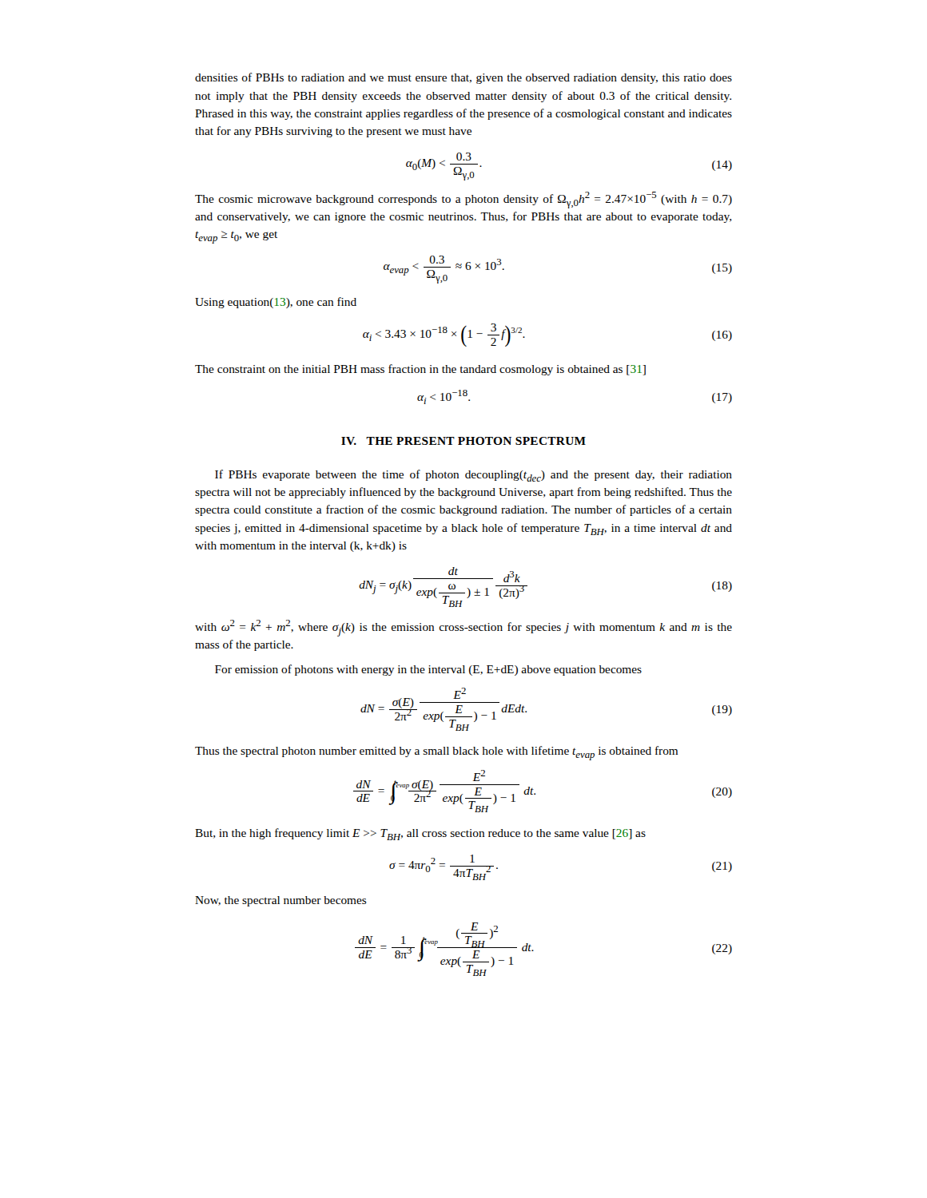densities of PBHs to radiation and we must ensure that, given the observed radiation density, this ratio does not imply that the PBH density exceeds the observed matter density of about 0.3 of the critical density. Phrased in this way, the constraint applies regardless of the presence of a cosmological constant and indicates that for any PBHs surviving to the present we must have
α0(M) < 0.3 Ωγ,0.
(14)
The cosmic microwave background corresponds to a photon density of Ωγ,0h2 = 2.47×10−5 (with h = 0.7) and conservatively, we can ignore the cosmic neutrinos. Thus, for PBHs that are about to evaporate today, tevap ≥ t0, we get
αevap < 0.3 Ωγ,0 ≈ 6 × 103.
(15)
Using equation(13), one can find
αi < 3.43 × 10−18 × (1 − 32 f) 3/2.
(16)
The constraint on the initial PBH mass fraction in the tandard cosmology is obtained as [31]
αi < 10−18.
(17)
IV. The Present Photon Spectrum
If PBHs evaporate between the time of photon decoupling(tdec) and the present day, their radiation spectra will not be appreciably influenced by the background Universe, apart from being redshifted. Thus the spectra could constitute a fraction of the cosmic background radiation. The number of particles of a certain species j, emitted in 4-dimensional spacetime by a black hole of temperature TBH, in a time interval dt and with momentum in the interval (k, k+dk) is
dNj = σj(k)dt exp(ωTBH) ± 1 d3k(2π)3
(18)
with ω2 = k2 + m2, where σj(k) is the emission cross-section for species j with momentum k and m is the mass of the particle.
For emission of photons with energy in the interval (E, E+dE) above equation becomes
dN = σ(E) 2π2 E2 exp(ETBH) − 1 dEdt.
(19)
Thus the spectral photon number emitted by a small black hole with lifetime tevap is obtained from
dN dE = ∫tevap 0 σ(E) 2π2 E2 exp(ETBH) − 1 dt.
(20)
But, in the high frequency limit E >> TBH, all cross section reduce to the same value [26] as
σ = 4πr02 = 14πTBH2.
(21)
Now, the spectral number becomes
dN dE = 18π3∫tevap 0(ETBH)2 exp(ETBH) − 1 dt.
(22)